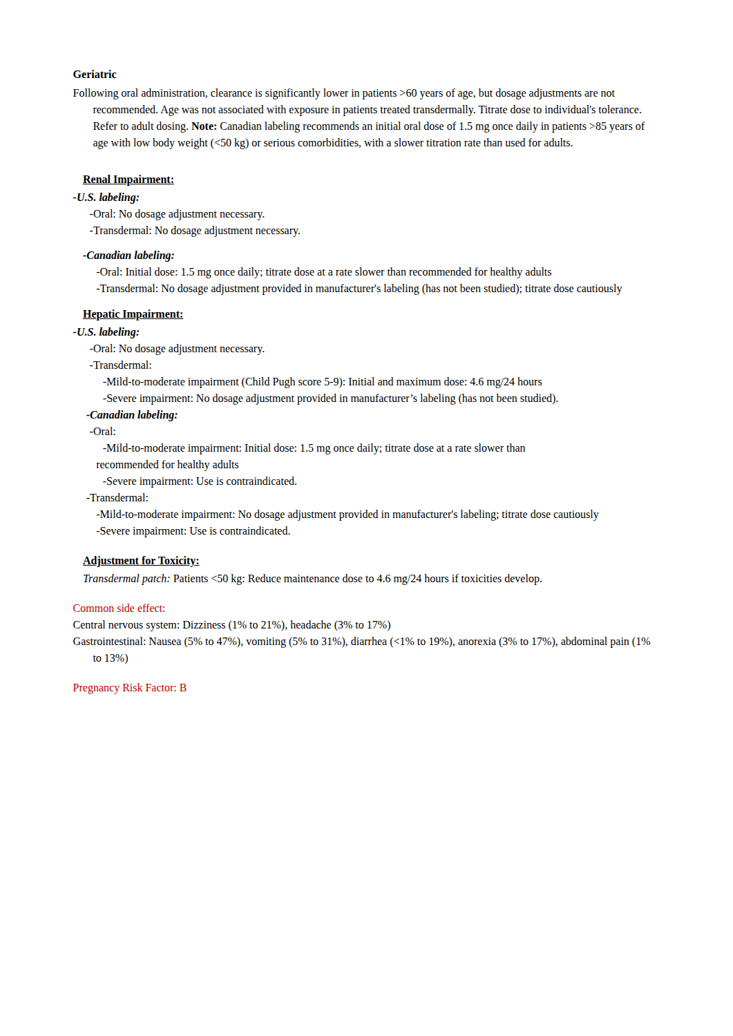Geriatric
Following oral administration, clearance is significantly lower in patients >60 years of age, but dosage adjustments are not recommended. Age was not associated with exposure in patients treated transdermally. Titrate dose to individual's tolerance. Refer to adult dosing. Note: Canadian labeling recommends an initial oral dose of 1.5 mg once daily in patients >85 years of age with low body weight (<50 kg) or serious comorbidities, with a slower titration rate than used for adults.
Renal Impairment:
-U.S. labeling:
-Oral: No dosage adjustment necessary.
-Transdermal: No dosage adjustment necessary.
-Canadian labeling:
-Oral: Initial dose: 1.5 mg once daily; titrate dose at a rate slower than recommended for healthy adults
-Transdermal: No dosage adjustment provided in manufacturer's labeling (has not been studied); titrate dose cautiously
Hepatic Impairment:
-U.S. labeling:
-Oral: No dosage adjustment necessary.
-Transdermal:
-Mild-to-moderate impairment (Child Pugh score 5-9): Initial and maximum dose: 4.6 mg/24 hours
-Severe impairment: No dosage adjustment provided in manufacturer’s labeling (has not been studied).
-Canadian labeling:
-Oral:
-Mild-to-moderate impairment: Initial dose: 1.5 mg once daily; titrate dose at a rate slower than
recommended for healthy adults
-Severe impairment: Use is contraindicated.
-Transdermal:
-Mild-to-moderate impairment: No dosage adjustment provided in manufacturer's labeling; titrate dose cautiously
-Severe impairment: Use is contraindicated.
Adjustment for Toxicity:
Transdermal patch: Patients <50 kg: Reduce maintenance dose to 4.6 mg/24 hours if toxicities develop.
Common side effect:
Central nervous system: Dizziness (1% to 21%), headache (3% to 17%)
Gastrointestinal: Nausea (5% to 47%), vomiting (5% to 31%), diarrhea (<1% to 19%), anorexia (3% to 17%), abdominal pain (1% to 13%)
Pregnancy Risk Factor: B